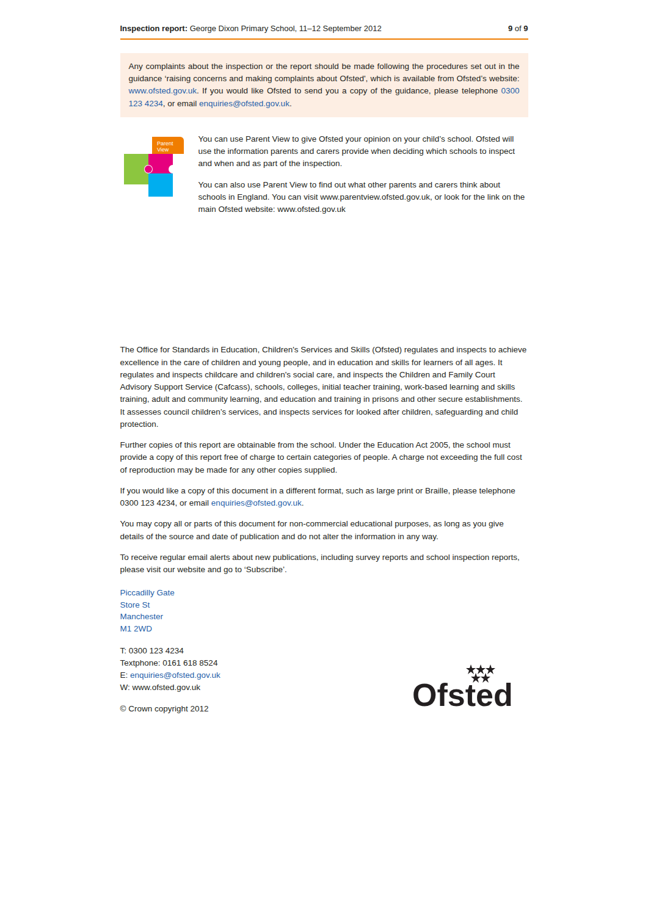Inspection report: George Dixon Primary School, 11–12 September 2012
9 of 9
Any complaints about the inspection or the report should be made following the procedures set out in the guidance ‘raising concerns and making complaints about Ofsted', which is available from Ofsted’s website: www.ofsted.gov.uk. If you would like Ofsted to send you a copy of the guidance, please telephone 0300 123 4234, or email enquiries@ofsted.gov.uk.
Parent View
You can use Parent View to give Ofsted your opinion on your child’s school. Ofsted will use the information parents and carers provide when deciding which schools to inspect and when and as part of the inspection.
You can also use Parent View to find out what other parents and carers think about schools in England. You can visit www.parentview.ofsted.gov.uk, or look for the link on the main Ofsted website: www.ofsted.gov.uk
The Office for Standards in Education, Children's Services and Skills (Ofsted) regulates and inspects to achieve excellence in the care of children and young people, and in education and skills for learners of all ages. It regulates and inspects childcare and children's social care, and inspects the Children and Family Court Advisory Support Service (Cafcass), schools, colleges, initial teacher training, work-based learning and skills training, adult and community learning, and education and training in prisons and other secure establishments. It assesses council children’s services, and inspects services for looked after children, safeguarding and child protection.
Further copies of this report are obtainable from the school. Under the Education Act 2005, the school must provide a copy of this report free of charge to certain categories of people. A charge not exceeding the full cost of reproduction may be made for any other copies supplied.
If you would like a copy of this document in a different format, such as large print or Braille, please telephone 0300 123 4234, or email enquiries@ofsted.gov.uk.
You may copy all or parts of this document for non-commercial educational purposes, as long as you give details of the source and date of publication and do not alter the information in any way.
To receive regular email alerts about new publications, including survey reports and school inspection reports, please visit our website and go to ‘Subscribe’.
Piccadilly Gate
Store St
Manchester
M1 2WD
T: 0300 123 4234
Textphone: 0161 618 8524
E: enquiries@ofsted.gov.uk
W: www.ofsted.gov.uk
© Crown copyright 2012
Ofsted